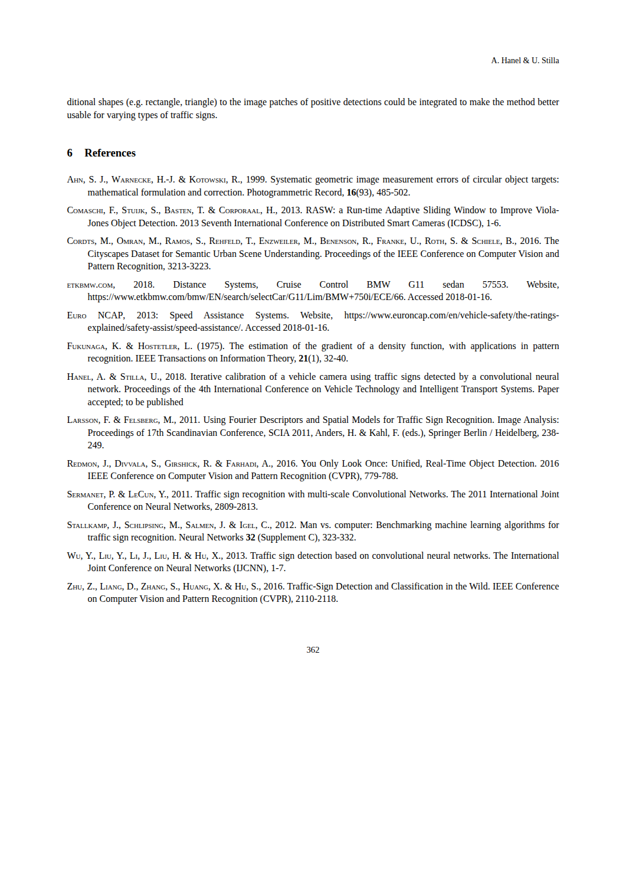A. Hanel & U. Stilla
ditional shapes (e.g. rectangle, triangle) to the image patches of positive detections could be integrated to make the method better usable for varying types of traffic signs.
6 References
Ahn, S. J., Warnecke, H.-J. & Kotowski, R., 1999. Systematic geometric image measurement errors of circular object targets: mathematical formulation and correction. Photogrammetric Record, 16(93), 485-502.
Comaschi, F., Stuijk, S., Basten, T. & Corporaal, H., 2013. RASW: a Run-time Adaptive Sliding Window to Improve Viola-Jones Object Detection. 2013 Seventh International Conference on Distributed Smart Cameras (ICDSC), 1-6.
Cordts, M., Omran, M., Ramos, S., Rehfeld, T., Enzweiler, M., Benenson, R., Franke, U., Roth, S. & Schiele, B., 2016. The Cityscapes Dataset for Semantic Urban Scene Understanding. Proceedings of the IEEE Conference on Computer Vision and Pattern Recognition, 3213-3223.
etkbmw.com, 2018. Distance Systems, Cruise Control BMW G11 sedan 57553. Website, https://www.etkbmw.com/bmw/EN/search/selectCar/G11/Lim/BMW+750i/ECE/66. Accessed 2018-01-16.
Euro NCAP, 2013: Speed Assistance Systems. Website, https://www.euroncap.com/en/vehicle-safety/the-ratings-explained/safety-assist/speed-assistance/. Accessed 2018-01-16.
Fukunaga, K. & Hostetler, L. (1975). The estimation of the gradient of a density function, with applications in pattern recognition. IEEE Transactions on Information Theory, 21(1), 32-40.
Hanel, A. & Stilla, U., 2018. Iterative calibration of a vehicle camera using traffic signs detected by a convolutional neural network. Proceedings of the 4th International Conference on Vehicle Technology and Intelligent Transport Systems. Paper accepted; to be published
Larsson, F. & Felsberg, M., 2011. Using Fourier Descriptors and Spatial Models for Traffic Sign Recognition. Image Analysis: Proceedings of 17th Scandinavian Conference, SCIA 2011, Anders, H. & Kahl, F. (eds.), Springer Berlin / Heidelberg, 238-249.
Redmon, J., Divvala, S., Girshick, R. & Farhadi, A., 2016. You Only Look Once: Unified, Real-Time Object Detection. 2016 IEEE Conference on Computer Vision and Pattern Recognition (CVPR), 779-788.
Sermanet, P. & LeCun, Y., 2011. Traffic sign recognition with multi-scale Convolutional Networks. The 2011 International Joint Conference on Neural Networks, 2809-2813.
Stallkamp, J., Schlipsing, M., Salmen, J. & Igel, C., 2012. Man vs. computer: Benchmarking machine learning algorithms for traffic sign recognition. Neural Networks 32 (Supplement C), 323-332.
Wu, Y., Liu, Y., Li, J., Liu, H. & Hu, X., 2013. Traffic sign detection based on convolutional neural networks. The International Joint Conference on Neural Networks (IJCNN), 1-7.
Zhu, Z., Liang, D., Zhang, S., Huang, X. & Hu, S., 2016. Traffic-Sign Detection and Classification in the Wild. IEEE Conference on Computer Vision and Pattern Recognition (CVPR), 2110-2118.
362